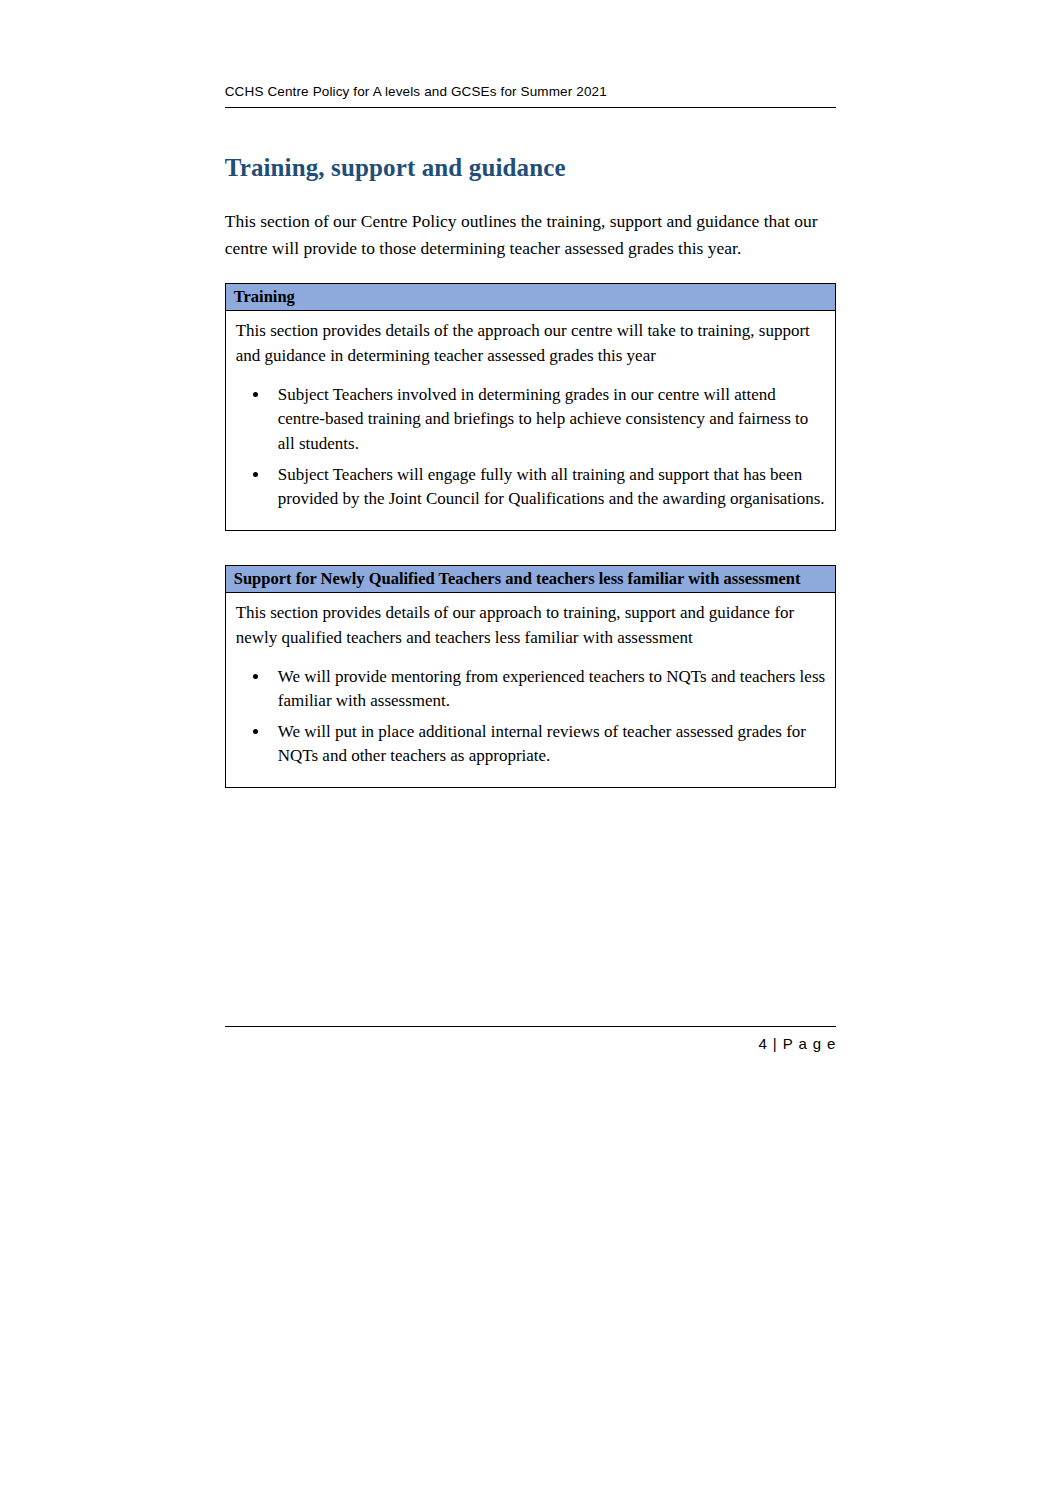CCHS Centre Policy for A levels and GCSEs for Summer 2021
Training, support and guidance
This section of our Centre Policy outlines the training, support and guidance that our centre will provide to those determining teacher assessed grades this year.
| Training |
| This section provides details of the approach our centre will take to training, support and guidance in determining teacher assessed grades this year Subject Teachers involved in determining grades in our centre will attend centre-based training and briefings to help achieve consistency and fairness to all students. Subject Teachers will engage fully with all training and support that has been provided by the Joint Council for Qualifications and the awarding organisations. |
| Support for Newly Qualified Teachers and teachers less familiar with assessment |
| This section provides details of our approach to training, support and guidance for newly qualified teachers and teachers less familiar with assessment We will provide mentoring from experienced teachers to NQTs and teachers less familiar with assessment. We will put in place additional internal reviews of teacher assessed grades for NQTs and other teachers as appropriate. |
4 | P a g e